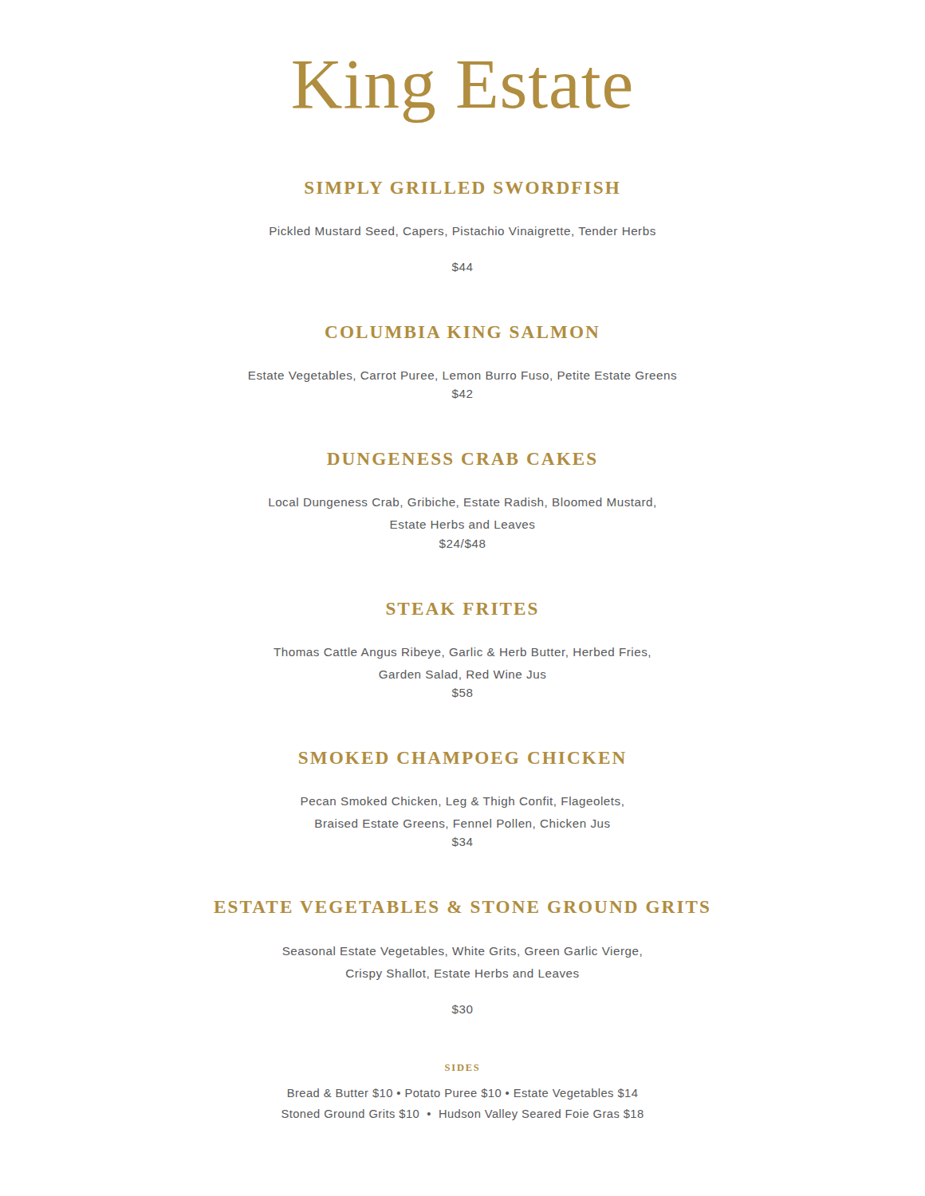King Estate
Simply Grilled Swordfish
Pickled Mustard Seed, Capers, Pistachio Vinaigrette, Tender Herbs
$44
Columbia King Salmon
Estate Vegetables, Carrot Puree, Lemon Burro Fuso, Petite Estate Greens
$42
Dungeness Crab Cakes
Local Dungeness Crab, Gribiche, Estate Radish, Bloomed Mustard,
Estate Herbs and Leaves
$24/$48
Steak Frites
Thomas Cattle Angus Ribeye, Garlic & Herb Butter, Herbed Fries,
Garden Salad, Red Wine Jus
$58
Smoked Champoeg Chicken
Pecan Smoked Chicken, Leg & Thigh Confit, Flageolets,
Braised Estate Greens, Fennel Pollen, Chicken Jus
$34
Estate Vegetables & Stone Ground Grits
Seasonal Estate Vegetables, White Grits, Green Garlic Vierge,
Crispy Shallot, Estate Herbs and Leaves
$30
Sides
Bread & Butter $10 • Potato Puree $10 • Estate Vegetables $14
Stoned Ground Grits $10 • Hudson Valley Seared Foie Gras $18